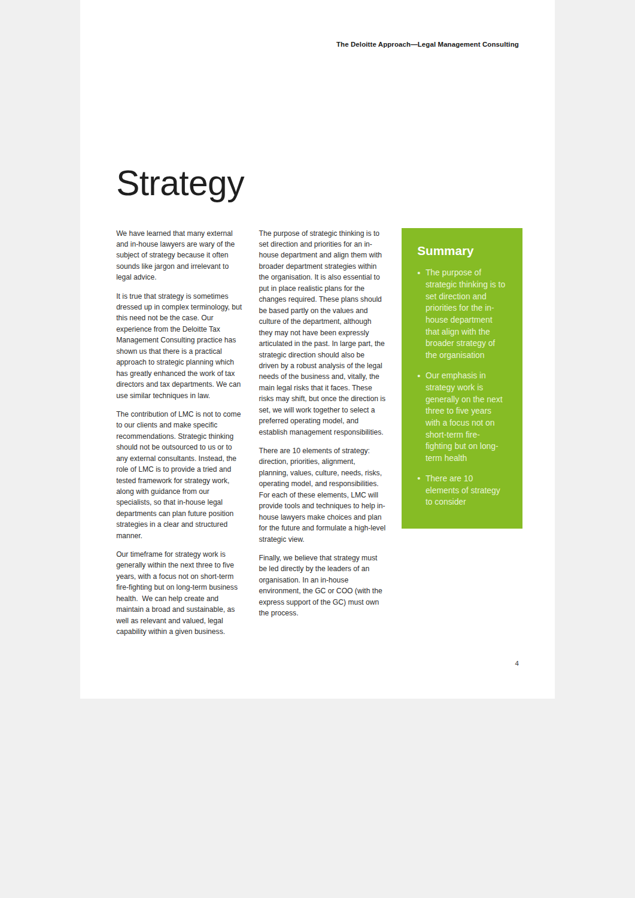The Deloitte Approach—Legal Management Consulting
Strategy
We have learned that many external and in-house lawyers are wary of the subject of strategy because it often sounds like jargon and irrelevant to legal advice.
It is true that strategy is sometimes dressed up in complex terminology, but this need not be the case. Our experience from the Deloitte Tax Management Consulting practice has shown us that there is a practical approach to strategic planning which has greatly enhanced the work of tax directors and tax departments. We can use similar techniques in law.
The contribution of LMC is not to come to our clients and make specific recommendations. Strategic thinking should not be outsourced to us or to any external consultants. Instead, the role of LMC is to provide a tried and tested framework for strategy work, along with guidance from our specialists, so that in-house legal departments can plan future position strategies in a clear and structured manner.
Our timeframe for strategy work is generally within the next three to five years, with a focus not on short-term fire-fighting but on long-term business health. We can help create and maintain a broad and sustainable, as well as relevant and valued, legal capability within a given business.
The purpose of strategic thinking is to set direction and priorities for an in-house department and align them with broader department strategies within the organisation. It is also essential to put in place realistic plans for the changes required. These plans should be based partly on the values and culture of the department, although they may not have been expressly articulated in the past. In large part, the strategic direction should also be driven by a robust analysis of the legal needs of the business and, vitally, the main legal risks that it faces. These risks may shift, but once the direction is set, we will work together to select a preferred operating model, and establish management responsibilities.
There are 10 elements of strategy: direction, priorities, alignment, planning, values, culture, needs, risks, operating model, and responsibilities. For each of these elements, LMC will provide tools and techniques to help in-house lawyers make choices and plan for the future and formulate a high-level strategic view.
Finally, we believe that strategy must be led directly by the leaders of an organisation. In an in-house environment, the GC or COO (with the express support of the GC) must own the process.
Summary
The purpose of strategic thinking is to set direction and priorities for the in-house department that align with the broader strategy of the organisation
Our emphasis in strategy work is generally on the next three to five years with a focus not on short-term fire-fighting but on long-term health
There are 10 elements of strategy to consider
4